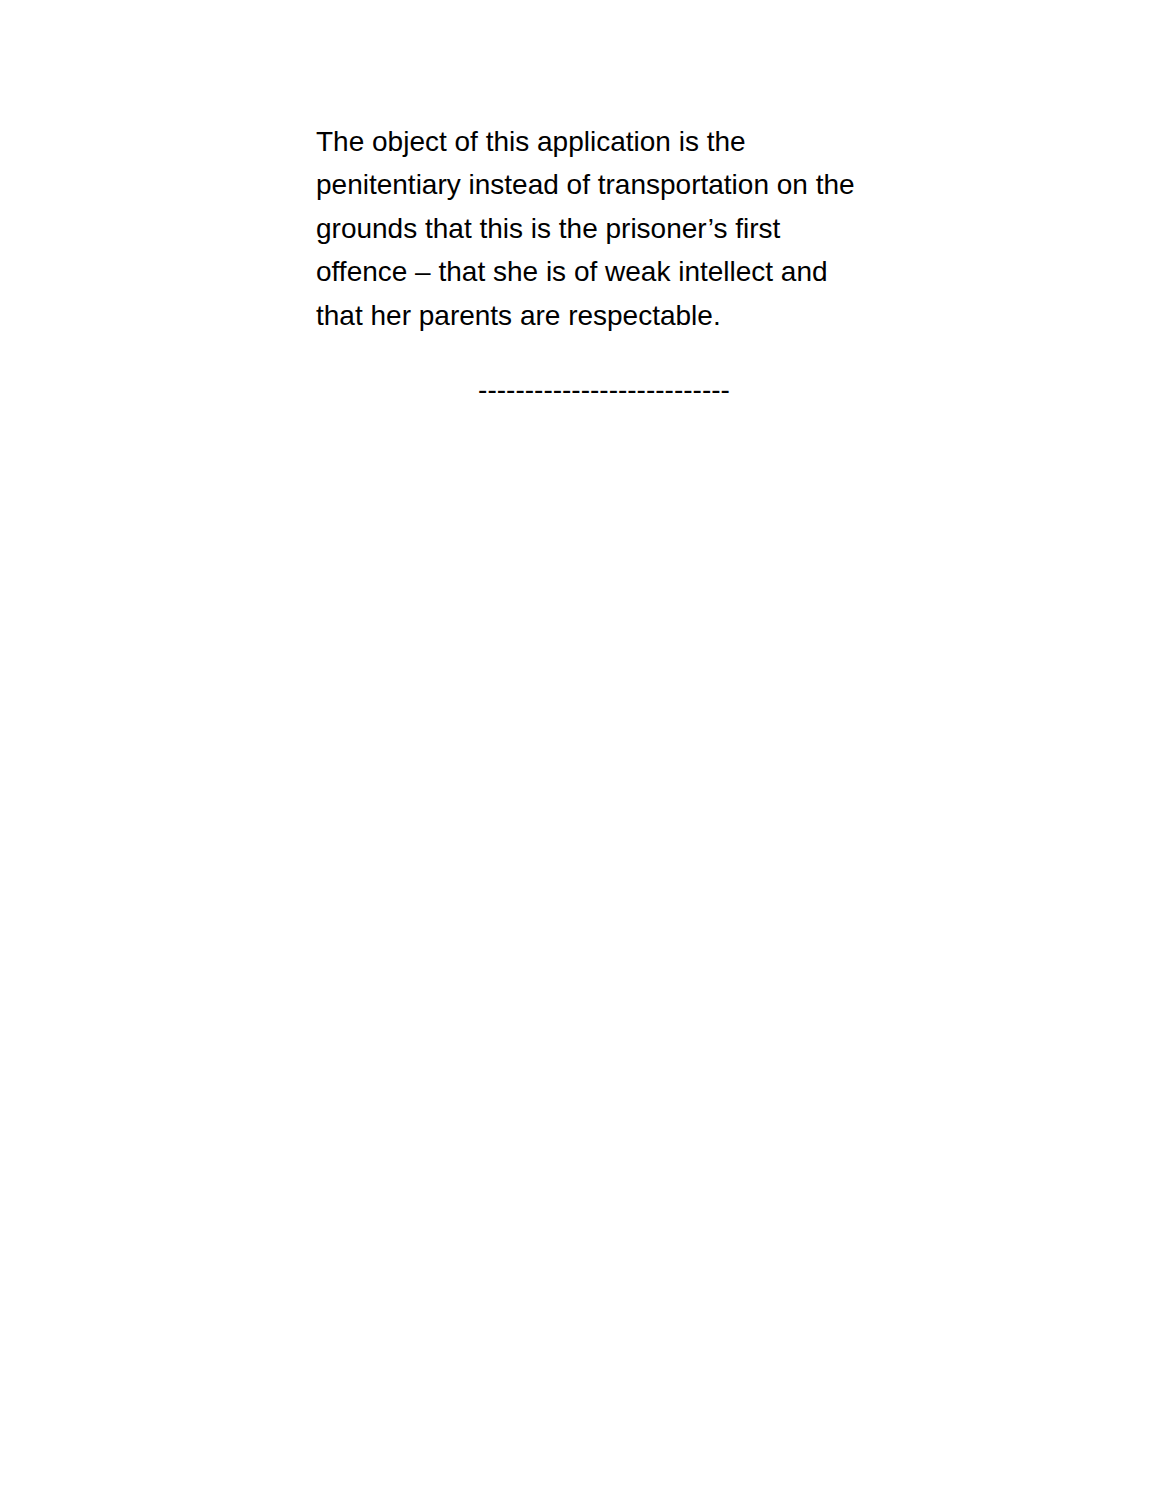The object of this application is the penitentiary instead of transportation on the grounds that this is the prisoner’s first offence – that she is of weak intellect and that her parents are respectable.
---------------------------